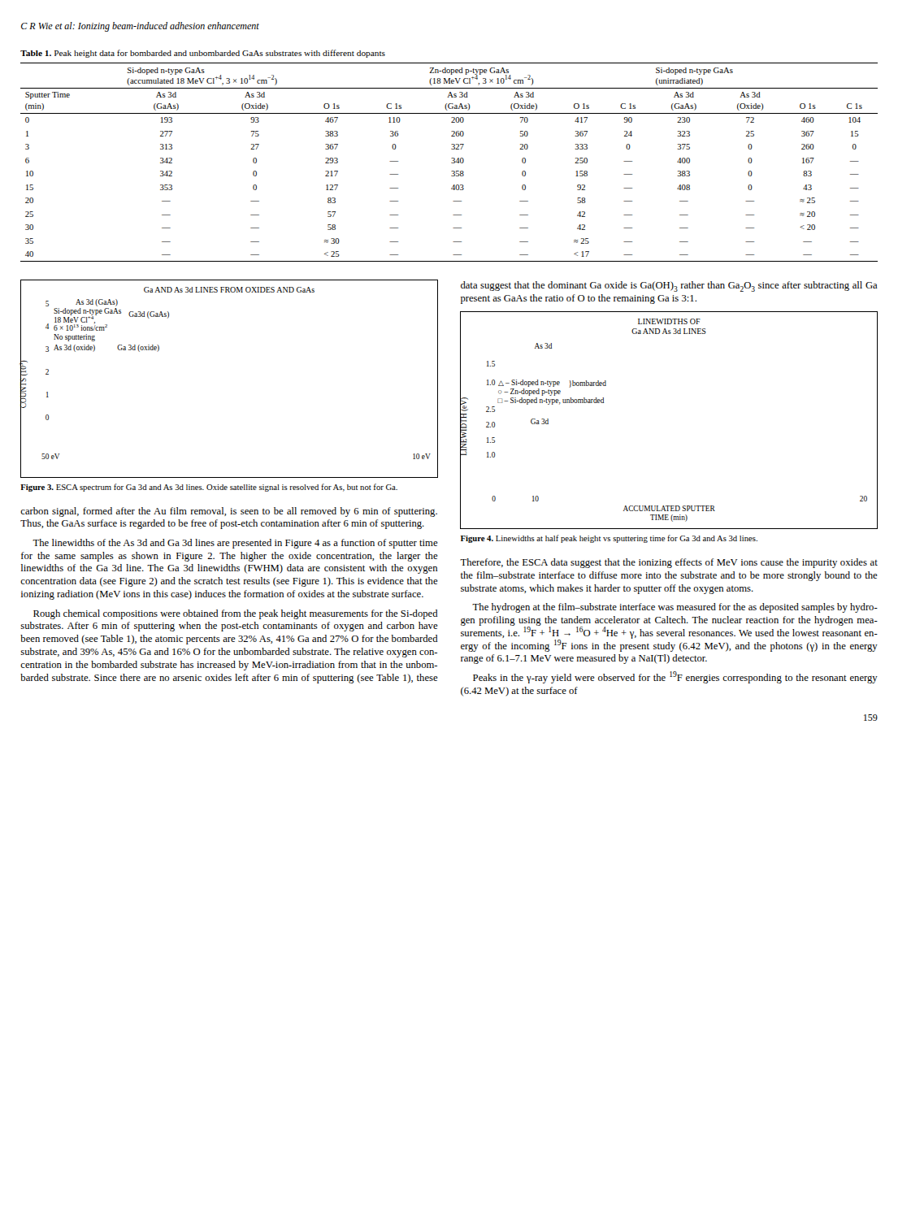C R Wie et al: Ionizing beam-induced adhesion enhancement
Table 1. Peak height data for bombarded and unbombarded GaAs substrates with different dopants
| | Si-doped n-type GaAs (accumulated 18 MeV Cl +4 , 3 × 10 14 cm −2 ) | Zn-doped p-type GaAs (18 MeV Cl +4 , 3 × 10 14 cm −2 ) | Si-doped n-type GaAs (unirradiated) |
| --- | --- | --- | --- |
| Sputter Time (min) | As 3d (GaAs) | As 3d (Oxide) | O 1s | C 1s | As 3d (GaAs) | As 3d (Oxide) | O 1s | C 1s | As 3d (GaAs) | As 3d (Oxide) | O 1s | C 1s |
| 0 | 193 | 93 | 467 | 110 | 200 | 70 | 417 | 90 | 230 | 72 | 460 | 104 |
| 1 | 277 | 75 | 383 | 36 | 260 | 50 | 367 | 24 | 323 | 25 | 367 | 15 |
| 3 | 313 | 27 | 367 | 0 | 327 | 20 | 333 | 0 | 375 | 0 | 260 | 0 |
| 6 | 342 | 0 | 293 | — | 340 | 0 | 250 | — | 400 | 0 | 167 | — |
| 10 | 342 | 0 | 217 | — | 358 | 0 | 158 | — | 383 | 0 | 83 | — |
| 15 | 353 | 0 | 127 | — | 403 | 0 | 92 | — | 408 | 0 | 43 | — |
| 20 | — | — | 83 | — | — | — | 58 | — | — | — | ≈ 25 | — |
| 25 | — | — | 57 | — | — | — | 42 | — | — | — | ≈ 20 | — |
| 30 | — | — | 58 | — | — | — | 42 | — | — | — | < 20 | — |
| 35 | — | — | ≈ 30 | — | — | — | ≈ 25 | — | — | — | — | — |
| 40 | — | — | < 25 | — | — | — | < 17 | — | — | — | — | — |
Ga AND As 3d LINES FROM OXIDES AND GaAs
COUNTS (103) 5 4 3 2 1 0 As 3d (GaAs) Si-doped n-type GaAs 18 MeV Cl+4, 6 × 1013 ions/cm2 No sputtering As 3d (oxide) Ga3d (GaAs) Ga 3d (oxide) 50 eV 10 eV
Figure 3. ESCA spectrum for Ga 3d and As 3d lines. Oxide satellite signal is resolved for As, but not for Ga.
carbon signal, formed after the Au film removal, is seen to be all removed by 6 min of sputtering. Thus, the GaAs surface is regarded to be free of post-etch contamination after 6 min of sputtering.
The linewidths of the As 3d and Ga 3d lines are presented in Figure 4 as a function of sputter time for the same samples as shown in Figure 2. The higher the oxide concentration, the larger the linewidths of the Ga 3d line. The Ga 3d linewidths (FWHM) data are consistent with the oxygen concentration data (see Figure 2) and the scratch test results (see Figure 1). This is evidence that the ionizing radiation (MeV ions in this case) induces the formation of oxides at the substrate surface.
Rough chemical compositions were obtained from the peak height measurements for the Si-doped substrates. After 6 min of sputtering when the post-etch contaminants of oxygen and carbon have been removed (see Table 1), the atomic percents are 32% As, 41% Ga and 27% O for the bombarded substrate, and 39% As, 45% Ga and 16% O for the unbombarded substrate. The relative oxygen concentration in the bombarded substrate has increased by MeV-ion-irradiation from that in the unbombarded substrate. Since there are no arsenic oxides left after 6 min of sputtering (see Table 1), these data suggest that the dominant Ga oxide is Ga(OH)3 rather than Ga2O3 since after subtracting all Ga present as GaAs the ratio of O to the remaining Ga is 3:1.
LINEWIDTHS OF
Ga AND As 3d LINES
LINEWIDTH (eV) As 3d 1.5 1.0 △ – Si-doped n-type ○ – Zn-doped p-type □ – Si-doped n-type, unbombarded }bombarded 2.5 2.0 1.5 1.0 Ga 3d 0 10 20
ACCUMULATED SPUTTER
TIME (min)
Figure 4. Linewidths at half peak height vs sputtering time for Ga 3d and As 3d lines.
Therefore, the ESCA data suggest that the ionizing effects of MeV ions cause the impurity oxides at the film–substrate interface to diffuse more into the substrate and to be more strongly bound to the substrate atoms, which makes it harder to sputter off the oxygen atoms.
The hydrogen at the film–substrate interface was measured for the as deposited samples by hydrogen profiling using the tandem accelerator at Caltech. The nuclear reaction for the hydrogen measurements, i.e. 19F + 1H → 16O + 4He + γ, has several resonances. We used the lowest reasonant energy of the incoming 19F ions in the present study (6.42 MeV), and the photons (γ) in the energy range of 6.1–7.1 MeV were measured by a NaI(Tl) detector.
Peaks in the γ-ray yield were observed for the 19F energies corresponding to the resonant energy (6.42 MeV) at the surface of
159